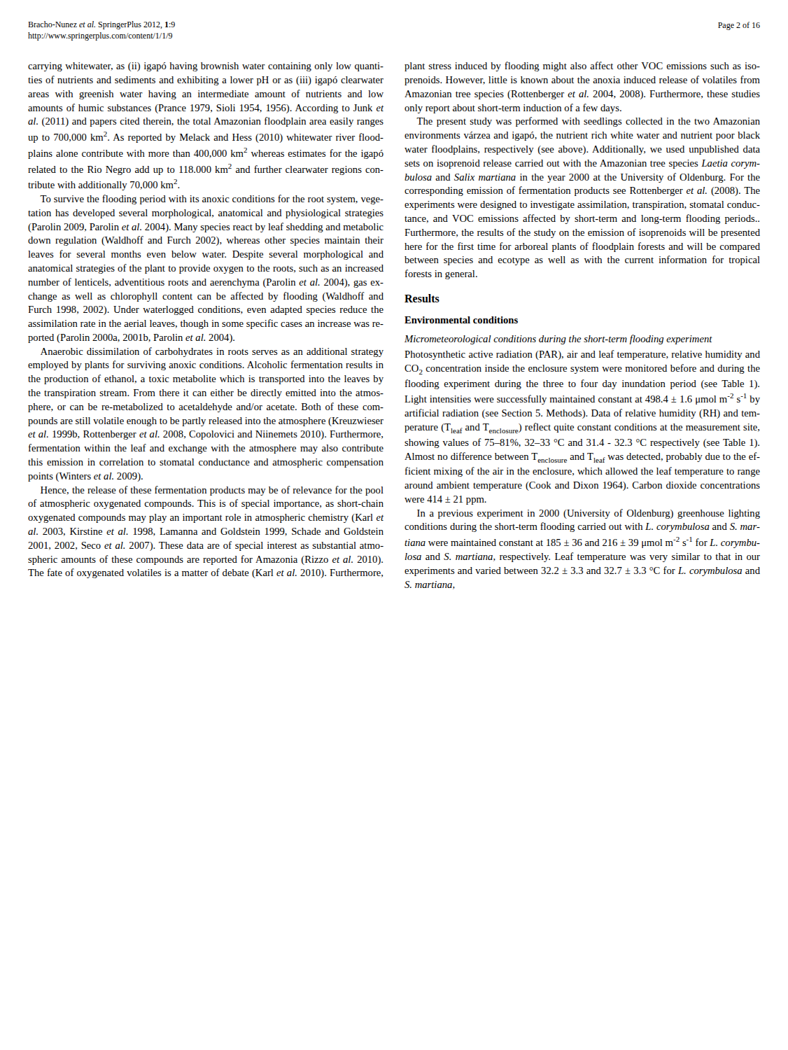Bracho-Nunez et al. SpringerPlus 2012, 1:9
http://www.springerplus.com/content/1/1/9
Page 2 of 16
carrying whitewater, as (ii) igapó having brownish water containing only low quantities of nutrients and sediments and exhibiting a lower pH or as (iii) igapó clearwater areas with greenish water having an intermediate amount of nutrients and low amounts of humic substances (Prance 1979, Sioli 1954, 1956). According to Junk et al. (2011) and papers cited therein, the total Amazonian floodplain area easily ranges up to 700,000 km2. As reported by Melack and Hess (2010) whitewater river floodplains alone contribute with more than 400,000 km2 whereas estimates for the igapó related to the Rio Negro add up to 118.000 km2 and further clearwater regions contribute with additionally 70,000 km2.
To survive the flooding period with its anoxic conditions for the root system, vegetation has developed several morphological, anatomical and physiological strategies (Parolin 2009, Parolin et al. 2004). Many species react by leaf shedding and metabolic down regulation (Waldhoff and Furch 2002), whereas other species maintain their leaves for several months even below water. Despite several morphological and anatomical strategies of the plant to provide oxygen to the roots, such as an increased number of lenticels, adventitious roots and aerenchyma (Parolin et al. 2004), gas exchange as well as chlorophyll content can be affected by flooding (Waldhoff and Furch 1998, 2002). Under waterlogged conditions, even adapted species reduce the assimilation rate in the aerial leaves, though in some specific cases an increase was reported (Parolin 2000a, 2001b, Parolin et al. 2004).
Anaerobic dissimilation of carbohydrates in roots serves as an additional strategy employed by plants for surviving anoxic conditions. Alcoholic fermentation results in the production of ethanol, a toxic metabolite which is transported into the leaves by the transpiration stream. From there it can either be directly emitted into the atmosphere, or can be re-metabolized to acetaldehyde and/or acetate. Both of these compounds are still volatile enough to be partly released into the atmosphere (Kreuzwieser et al. 1999b, Rottenberger et al. 2008, Copolovici and Niinemets 2010). Furthermore, fermentation within the leaf and exchange with the atmosphere may also contribute this emission in correlation to stomatal conductance and atmospheric compensation points (Winters et al. 2009).
Hence, the release of these fermentation products may be of relevance for the pool of atmospheric oxygenated compounds. This is of special importance, as short-chain oxygenated compounds may play an important role in atmospheric chemistry (Karl et al. 2003, Kirstine et al. 1998, Lamanna and Goldstein 1999, Schade and Goldstein 2001, 2002, Seco et al. 2007). These data are of special interest as substantial atmospheric amounts of these compounds are reported for Amazonia (Rizzo et al. 2010). The fate of oxygenated volatiles is a matter of debate (Karl et al. 2010). Furthermore, plant stress induced by flooding might also affect other VOC emissions such as isoprenoids. However, little is known about the anoxia induced release of volatiles from Amazonian tree species (Rottenberger et al. 2004, 2008). Furthermore, these studies only report about short-term induction of a few days.
The present study was performed with seedlings collected in the two Amazonian environments várzea and igapó, the nutrient rich white water and nutrient poor black water floodplains, respectively (see above). Additionally, we used unpublished data sets on isoprenoid release carried out with the Amazonian tree species Laetia corymbulosa and Salix martiana in the year 2000 at the University of Oldenburg. For the corresponding emission of fermentation products see Rottenberger et al. (2008). The experiments were designed to investigate assimilation, transpiration, stomatal conductance, and VOC emissions affected by short-term and long-term flooding periods.. Furthermore, the results of the study on the emission of isoprenoids will be presented here for the first time for arboreal plants of floodplain forests and will be compared between species and ecotype as well as with the current information for tropical forests in general.
Results
Environmental conditions
Micrometeorological conditions during the short-term flooding experiment
Photosynthetic active radiation (PAR), air and leaf temperature, relative humidity and CO2 concentration inside the enclosure system were monitored before and during the flooding experiment during the three to four day inundation period (see Table 1). Light intensities were successfully maintained constant at 498.4 ± 1.6 μmol m-2 s-1 by artificial radiation (see Section 5. Methods). Data of relative humidity (RH) and temperature (Tleaf and Tenclosure) reflect quite constant conditions at the measurement site, showing values of 75–81%, 32–33 °C and 31.4 - 32.3 °C respectively (see Table 1). Almost no difference between Tenclosure and Tleaf was detected, probably due to the efficient mixing of the air in the enclosure, which allowed the leaf temperature to range around ambient temperature (Cook and Dixon 1964). Carbon dioxide concentrations were 414 ± 21 ppm.
In a previous experiment in 2000 (University of Oldenburg) greenhouse lighting conditions during the short-term flooding carried out with L. corymbulosa and S. martiana were maintained constant at 185 ± 36 and 216 ± 39 μmol m-2 s-1 for L. corymbulosa and S. martiana, respectively. Leaf temperature was very similar to that in our experiments and varied between 32.2 ± 3.3 and 32.7 ± 3.3 °C for L. corymbulosa and S. martiana,